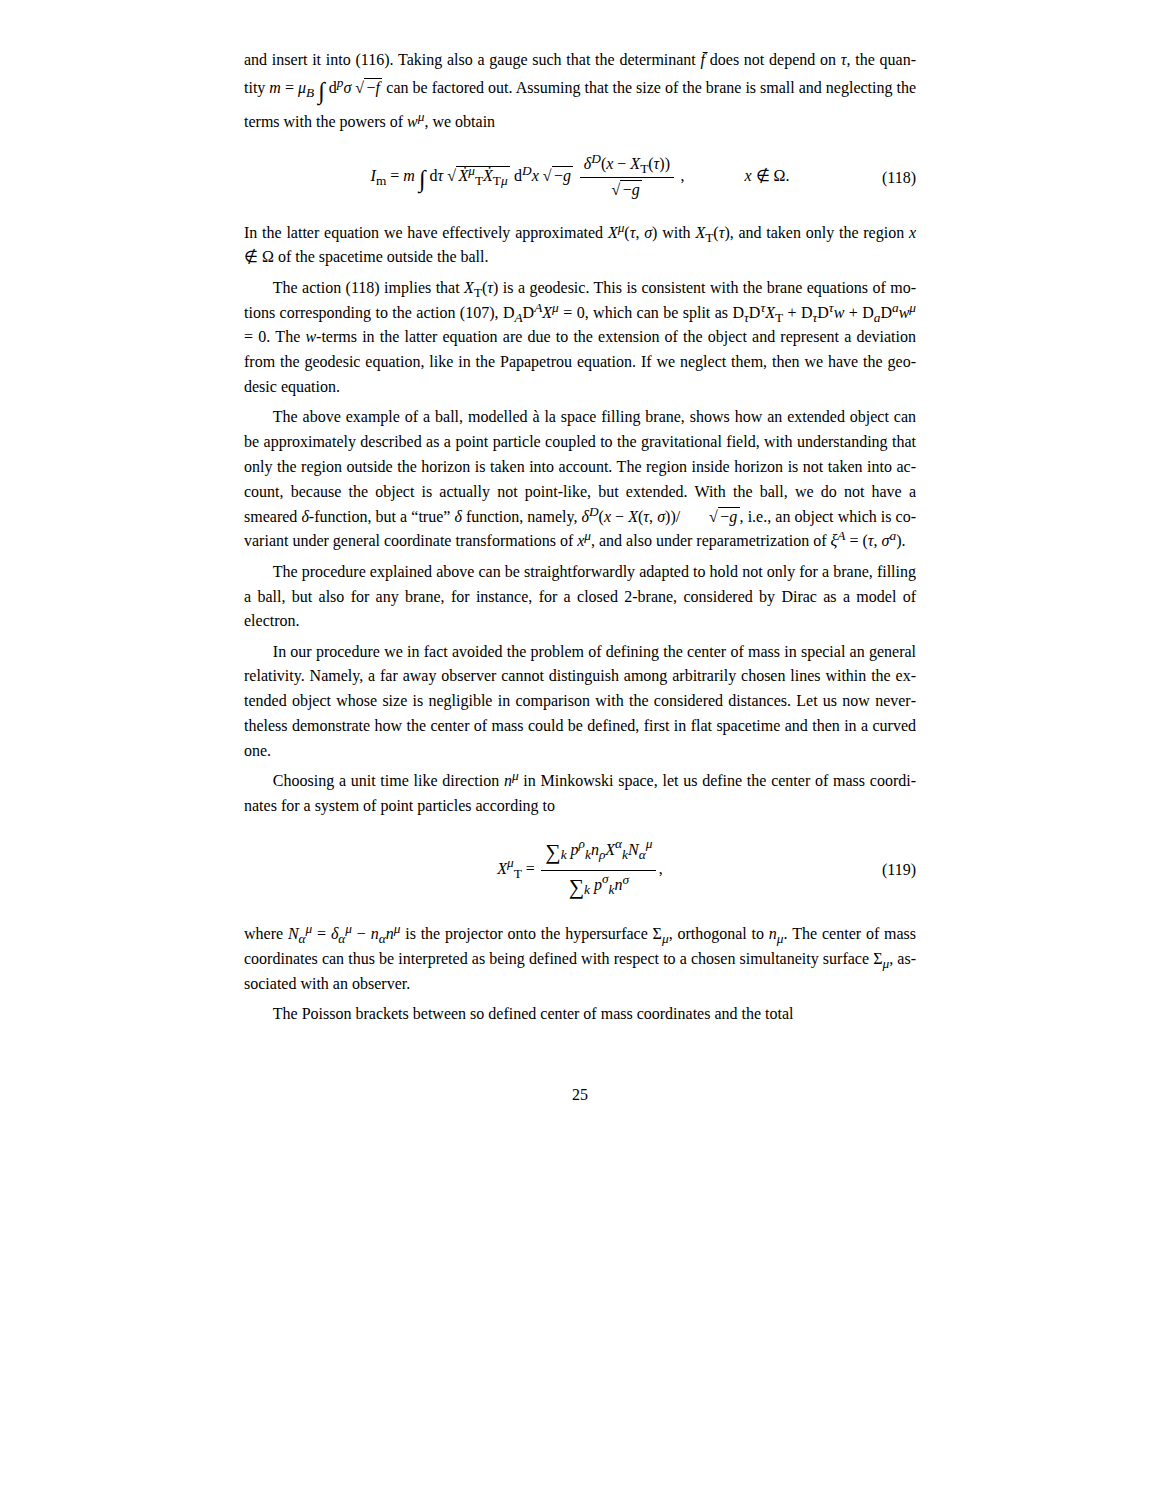and insert it into (116). Taking also a gauge such that the determinant f̄ does not depend on τ, the quantity m = μB ∫ dpσ √−f can be factored out. Assuming that the size of the brane is small and neglecting the terms with the powers of wμ, we obtain
Im = m ∫ dτ √ẊμTẊTμ dDx √−g δD(x − XT(τ)) √−g , x ∉ Ω. (118)
In the latter equation we have effectively approximated Xμ(τ, σ) with XT(τ), and taken only the region x ∉ Ω of the spacetime outside the ball.
The action (118) implies that XT(τ) is a geodesic. This is consistent with the brane equations of motions corresponding to the action (107), DADAXμ = 0, which can be split as DτDτXT + DτDτw + DaDawμ = 0. The w-terms in the latter equation are due to the extension of the object and represent a deviation from the geodesic equation, like in the Papapetrou equation. If we neglect them, then we have the geodesic equation.
The above example of a ball, modelled à la space filling brane, shows how an extended object can be approximately described as a point particle coupled to the gravitational field, with understanding that only the region outside the horizon is taken into account. The region inside horizon is not taken into account, because the object is actually not point-like, but extended. With the ball, we do not have a smeared δ-function, but a “true” δ function, namely, δD(x − X(τ, σ))/√−g, i.e., an object which is covariant under general coordinate transformations of xμ, and also under reparametrization of ξA = (τ, σa).
The procedure explained above can be straightforwardly adapted to hold not only for a brane, filling a ball, but also for any brane, for instance, for a closed 2-brane, considered by Dirac as a model of electron.
In our procedure we in fact avoided the problem of defining the center of mass in special an general relativity. Namely, a far away observer cannot distinguish among arbitrarily chosen lines within the extended object whose size is negligible in comparison with the considered distances. Let us now nevertheless demonstrate how the center of mass could be defined, first in flat spacetime and then in a curved one.
Choosing a unit time like direction nμ in Minkowski space, let us define the center of mass coordinates for a system of point particles according to
XμT = ∑k pρknρ XαkNαμ ∑k pσknσ , (119)
where Nαμ = δαμ − nαnμ is the projector onto the hypersurface Σμ, orthogonal to nμ. The center of mass coordinates can thus be interpreted as being defined with respect to a chosen simultaneity surface Σμ, associated with an observer.
The Poisson brackets between so defined center of mass coordinates and the total
25